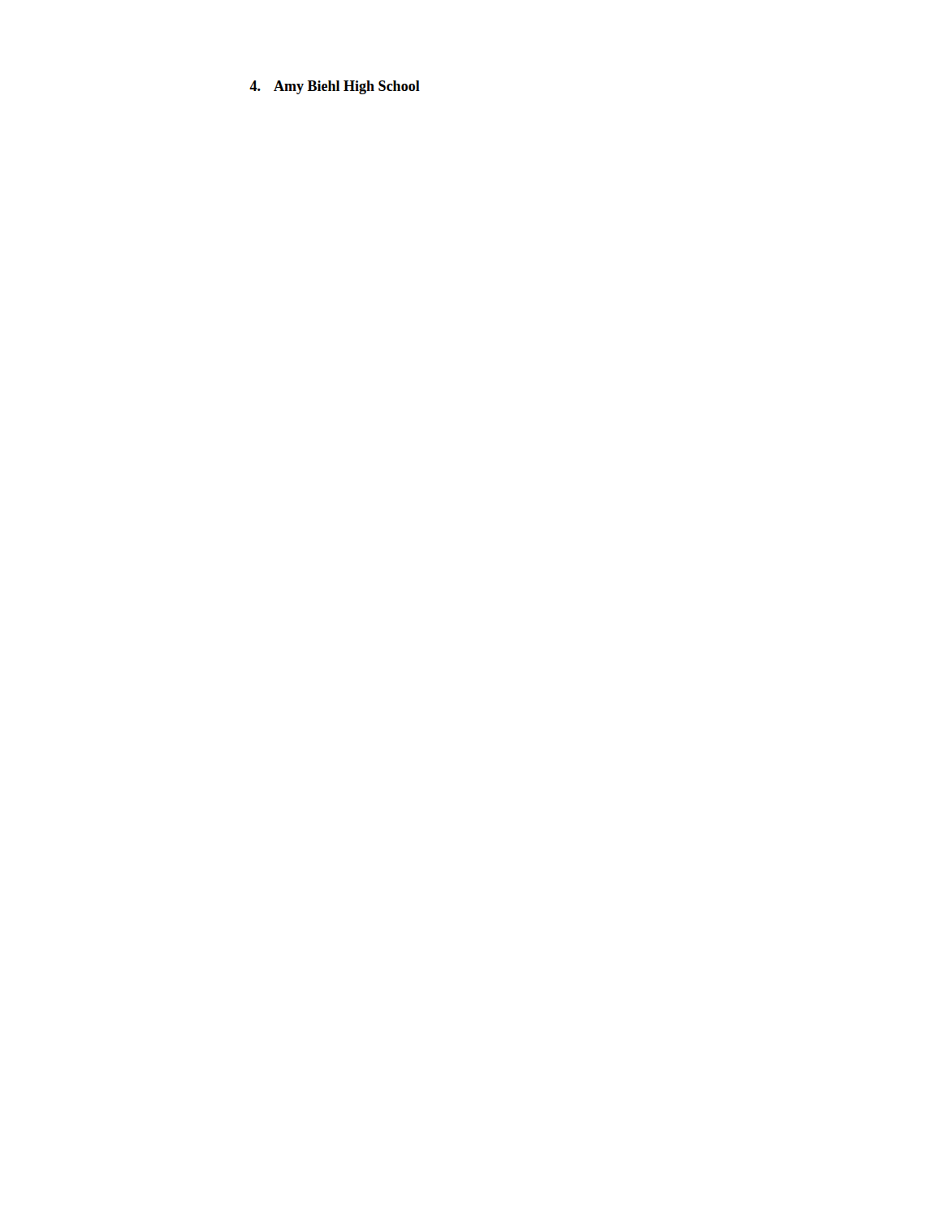Amy Biehl High School